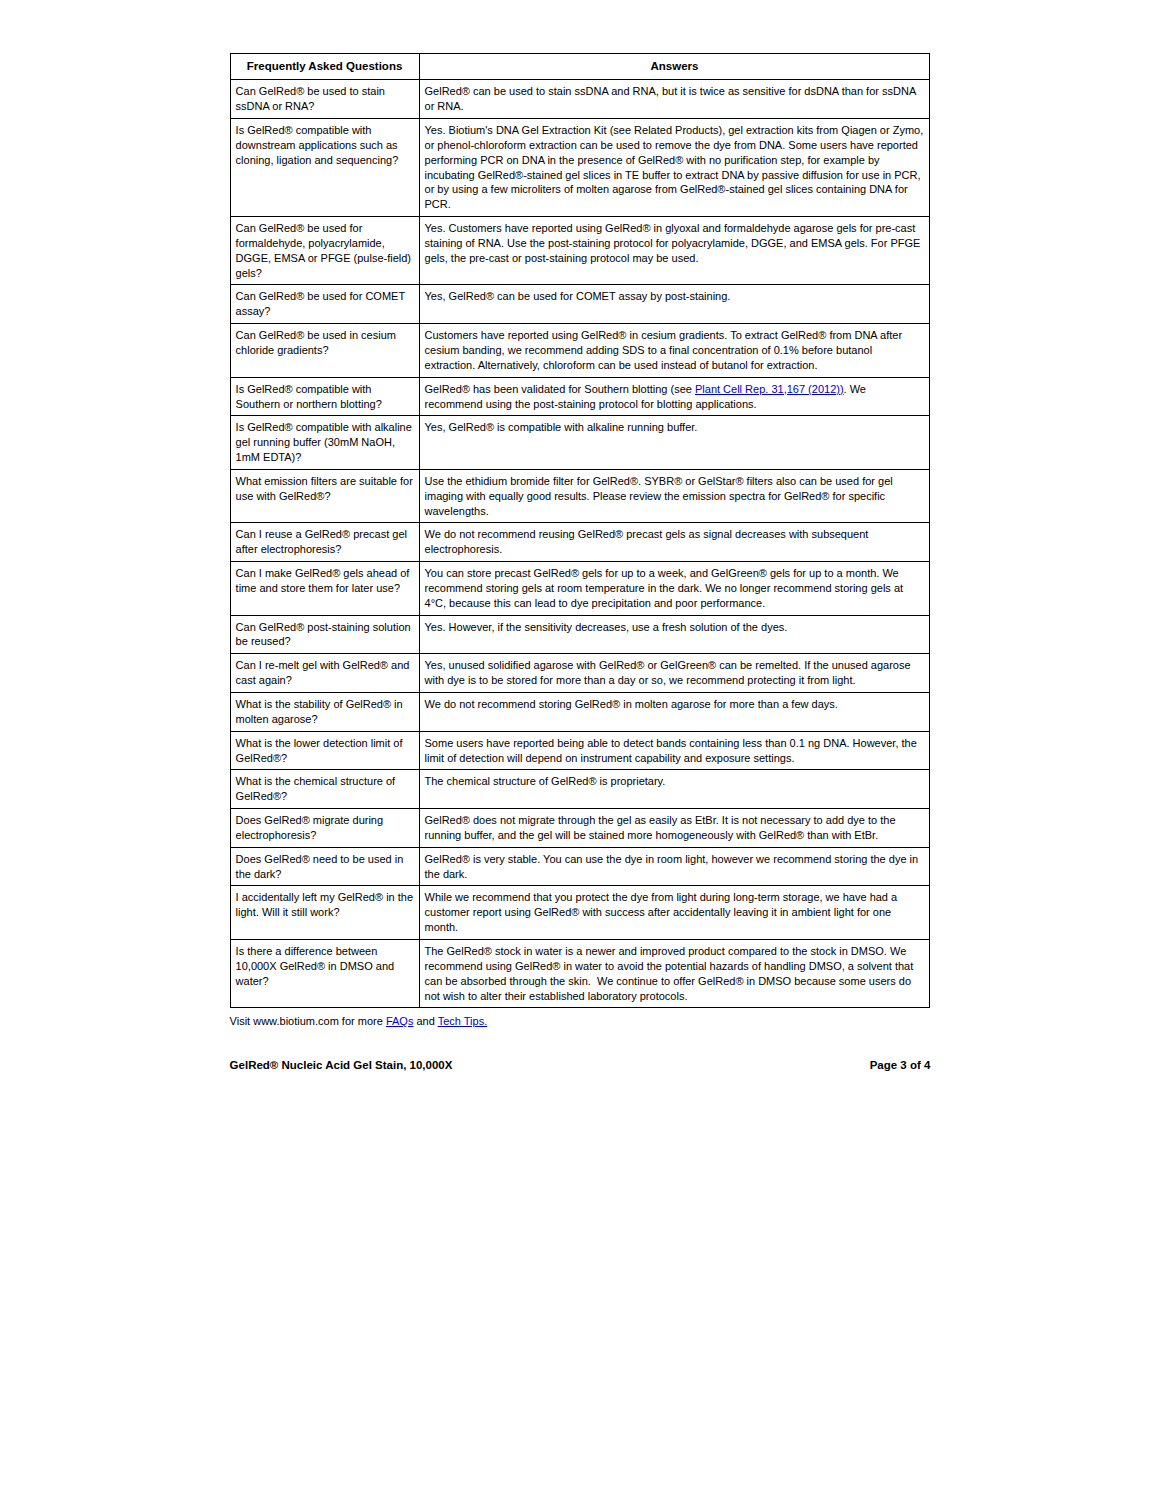| Frequently Asked Questions | Answers |
| --- | --- |
| Can GelRed® be used to stain ssDNA or RNA? | GelRed® can be used to stain ssDNA and RNA, but it is twice as sensitive for dsDNA than for ssDNA or RNA. |
| Is GelRed® compatible with downstream applications such as cloning, ligation and sequencing? | Yes. Biotium's DNA Gel Extraction Kit (see Related Products), gel extraction kits from Qiagen or Zymo, or phenol-chloroform extraction can be used to remove the dye from DNA. Some users have reported performing PCR on DNA in the presence of GelRed® with no purification step, for example by incubating GelRed®-stained gel slices in TE buffer to extract DNA by passive diffusion for use in PCR, or by using a few microliters of molten agarose from GelRed®-stained gel slices containing DNA for PCR. |
| Can GelRed® be used for formaldehyde, polyacrylamide, DGGE, EMSA or PFGE (pulse-field) gels? | Yes. Customers have reported using GelRed® in glyoxal and formaldehyde agarose gels for pre-cast staining of RNA. Use the post-staining protocol for polyacrylamide, DGGE, and EMSA gels. For PFGE gels, the pre-cast or post-staining protocol may be used. |
| Can GelRed® be used for COMET assay? | Yes, GelRed® can be used for COMET assay by post-staining. |
| Can GelRed® be used in cesium chloride gradients? | Customers have reported using GelRed® in cesium gradients. To extract GelRed® from DNA after cesium banding, we recommend adding SDS to a final concentration of 0.1% before butanol extraction. Alternatively, chloroform can be used instead of butanol for extraction. |
| Is GelRed® compatible with Southern or northern blotting? | GelRed® has been validated for Southern blotting (see Plant Cell Rep. 31,167 (2012)) . We recommend using the post-staining protocol for blotting applications. |
| Is GelRed® compatible with alkaline gel running buffer (30mM NaOH, 1mM EDTA)? | Yes, GelRed® is compatible with alkaline running buffer. |
| What emission filters are suitable for use with GelRed®? | Use the ethidium bromide filter for GelRed®. SYBR® or GelStar® filters also can be used for gel imaging with equally good results. Please review the emission spectra for GelRed® for specific wavelengths. |
| Can I reuse a GelRed® precast gel after electrophoresis? | We do not recommend reusing GelRed® precast gels as signal decreases with subsequent electrophoresis. |
| Can I make GelRed® gels ahead of time and store them for later use? | You can store precast GelRed® gels for up to a week, and GelGreen® gels for up to a month. We recommend storing gels at room temperature in the dark. We no longer recommend storing gels at 4°C, because this can lead to dye precipitation and poor performance. |
| Can GelRed® post-staining solution be reused? | Yes. However, if the sensitivity decreases, use a fresh solution of the dyes. |
| Can I re-melt gel with GelRed® and cast again? | Yes, unused solidified agarose with GelRed® or GelGreen® can be remelted. If the unused agarose with dye is to be stored for more than a day or so, we recommend protecting it from light. |
| What is the stability of GelRed® in molten agarose? | We do not recommend storing GelRed® in molten agarose for more than a few days. |
| What is the lower detection limit of GelRed®? | Some users have reported being able to detect bands containing less than 0.1 ng DNA. However, the limit of detection will depend on instrument capability and exposure settings. |
| What is the chemical structure of GelRed®? | The chemical structure of GelRed® is proprietary. |
| Does GelRed® migrate during electrophoresis? | GelRed® does not migrate through the gel as easily as EtBr. It is not necessary to add dye to the running buffer, and the gel will be stained more homogeneously with GelRed® than with EtBr. |
| Does GelRed® need to be used in the dark? | GelRed® is very stable. You can use the dye in room light, however we recommend storing the dye in the dark. |
| I accidentally left my GelRed® in the light. Will it still work? | While we recommend that you protect the dye from light during long-term storage, we have had a customer report using GelRed® with success after accidentally leaving it in ambient light for one month. |
| Is there a difference between 10,000X GelRed® in DMSO and water? | The GelRed® stock in water is a newer and improved product compared to the stock in DMSO. We recommend using GelRed® in water to avoid the potential hazards of handling DMSO, a solvent that can be absorbed through the skin. We continue to offer GelRed® in DMSO because some users do not wish to alter their established laboratory protocols. |
Visit www.biotium.com for more FAQs and Tech Tips.
GelRed® Nucleic Acid Gel Stain, 10,000X
Page 3 of 4